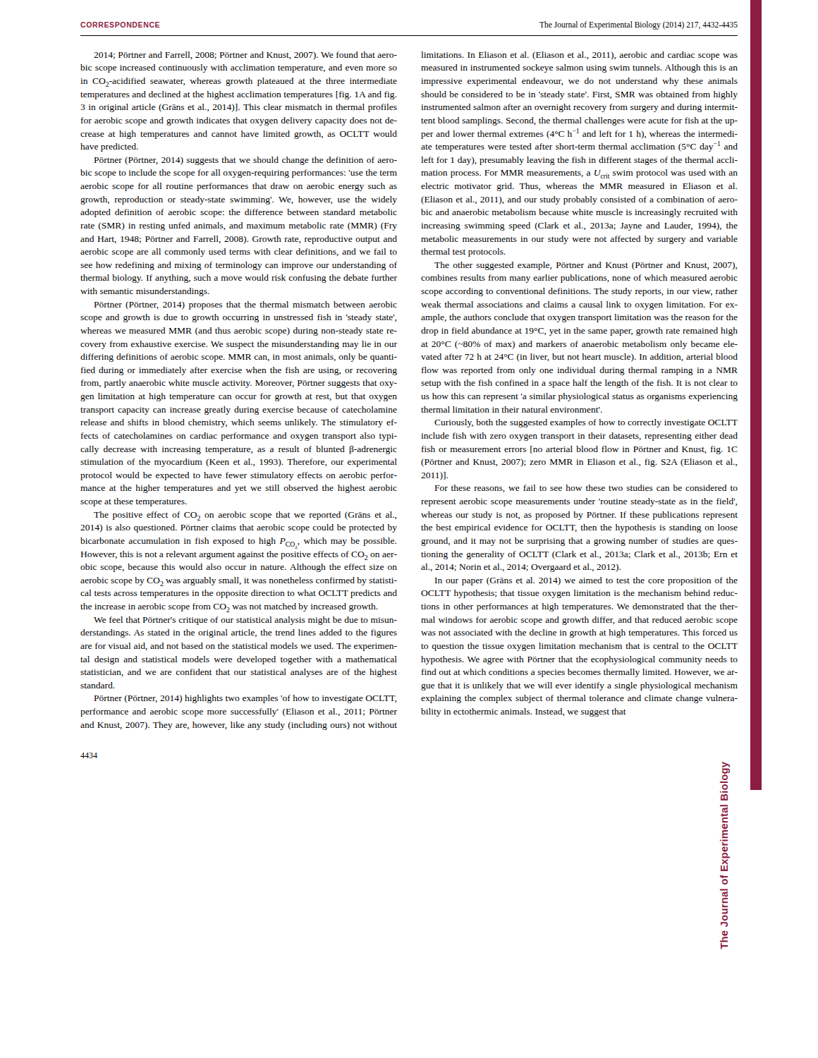Correspondence The Journal of Experimental Biology (2014) 217, 4432-4435
2014; Pörtner and Farrell, 2008; Pörtner and Knust, 2007). We found that aerobic scope increased continuously with acclimation temperature, and even more so in CO2-acidified seawater, whereas growth plateaued at the three intermediate temperatures and declined at the highest acclimation temperatures [fig. 1A and fig. 3 in original article (Gräns et al., 2014)]. This clear mismatch in thermal profiles for aerobic scope and growth indicates that oxygen delivery capacity does not decrease at high temperatures and cannot have limited growth, as OCLTT would have predicted.
Pörtner (Pörtner, 2014) suggests that we should change the definition of aerobic scope to include the scope for all oxygen-requiring performances: 'use the term aerobic scope for all routine performances that draw on aerobic energy such as growth, reproduction or steady-state swimming'. We, however, use the widely adopted definition of aerobic scope: the difference between standard metabolic rate (SMR) in resting unfed animals, and maximum metabolic rate (MMR) (Fry and Hart, 1948; Pörtner and Farrell, 2008). Growth rate, reproductive output and aerobic scope are all commonly used terms with clear definitions, and we fail to see how redefining and mixing of terminology can improve our understanding of thermal biology. If anything, such a move would risk confusing the debate further with semantic misunderstandings.
Pörtner (Pörtner, 2014) proposes that the thermal mismatch between aerobic scope and growth is due to growth occurring in unstressed fish in 'steady state', whereas we measured MMR (and thus aerobic scope) during non-steady state recovery from exhaustive exercise. We suspect the misunderstanding may lie in our differing definitions of aerobic scope. MMR can, in most animals, only be quantified during or immediately after exercise when the fish are using, or recovering from, partly anaerobic white muscle activity. Moreover, Pörtner suggests that oxygen limitation at high temperature can occur for growth at rest, but that oxygen transport capacity can increase greatly during exercise because of catecholamine release and shifts in blood chemistry, which seems unlikely. The stimulatory effects of catecholamines on cardiac performance and oxygen transport also typically decrease with increasing temperature, as a result of blunted β-adrenergic stimulation of the myocardium (Keen et al., 1993). Therefore, our experimental protocol would be expected to have fewer stimulatory effects on aerobic performance at the higher temperatures and yet we still observed the highest aerobic scope at these temperatures.
The positive effect of CO2 on aerobic scope that we reported (Gräns et al., 2014) is also questioned. Pörtner claims that aerobic scope could be protected by bicarbonate accumulation in fish exposed to high PCO2, which may be possible. However, this is not a relevant argument against the positive effects of CO2 on aerobic scope, because this would also occur in nature. Although the effect size on aerobic scope by CO2 was arguably small, it was nonetheless confirmed by statistical tests across temperatures in the opposite direction to what OCLTT predicts and the increase in aerobic scope from CO2 was not matched by increased growth.
We feel that Pörtner's critique of our statistical analysis might be due to misunderstandings. As stated in the original article, the trend lines added to the figures are for visual aid, and not based on the statistical models we used. The experimental design and statistical models were developed together with a mathematical statistician, and we are confident that our statistical analyses are of the highest standard.
Pörtner (Pörtner, 2014) highlights two examples 'of how to investigate OCLTT, performance and aerobic scope more successfully' (Eliason et al., 2011; Pörtner and Knust, 2007). They are, however, like any study (including ours) not without limitations. In Eliason et al. (Eliason et al., 2011), aerobic and cardiac scope was measured in instrumented sockeye salmon using swim tunnels. Although this is an impressive experimental endeavour, we do not understand why these animals should be considered to be in 'steady state'. First, SMR was obtained from highly instrumented salmon after an overnight recovery from surgery and during intermittent blood samplings. Second, the thermal challenges were acute for fish at the upper and lower thermal extremes (4°C h−1 and left for 1 h), whereas the intermediate temperatures were tested after short-term thermal acclimation (5°C day−1 and left for 1 day), presumably leaving the fish in different stages of the thermal acclimation process. For MMR measurements, a Ucrit swim protocol was used with an electric motivator grid. Thus, whereas the MMR measured in Eliason et al. (Eliason et al., 2011), and our study probably consisted of a combination of aerobic and anaerobic metabolism because white muscle is increasingly recruited with increasing swimming speed (Clark et al., 2013a; Jayne and Lauder, 1994), the metabolic measurements in our study were not affected by surgery and variable thermal test protocols.
The other suggested example, Pörtner and Knust (Pörtner and Knust, 2007), combines results from many earlier publications, none of which measured aerobic scope according to conventional definitions. The study reports, in our view, rather weak thermal associations and claims a causal link to oxygen limitation. For example, the authors conclude that oxygen transport limitation was the reason for the drop in field abundance at 19°C, yet in the same paper, growth rate remained high at 20°C (~80% of max) and markers of anaerobic metabolism only became elevated after 72 h at 24°C (in liver, but not heart muscle). In addition, arterial blood flow was reported from only one individual during thermal ramping in a NMR setup with the fish confined in a space half the length of the fish. It is not clear to us how this can represent 'a similar physiological status as organisms experiencing thermal limitation in their natural environment'.
Curiously, both the suggested examples of how to correctly investigate OCLTT include fish with zero oxygen transport in their datasets, representing either dead fish or measurement errors [no arterial blood flow in Pörtner and Knust, fig. 1C (Pörtner and Knust, 2007); zero MMR in Eliason et al., fig. S2A (Eliason et al., 2011)].
For these reasons, we fail to see how these two studies can be considered to represent aerobic scope measurements under 'routine steady-state as in the field', whereas our study is not, as proposed by Pörtner. If these publications represent the best empirical evidence for OCLTT, then the hypothesis is standing on loose ground, and it may not be surprising that a growing number of studies are questioning the generality of OCLTT (Clark et al., 2013a; Clark et al., 2013b; Ern et al., 2014; Norin et al., 2014; Overgaard et al., 2012).
In our paper (Gräns et al. 2014) we aimed to test the core proposition of the OCLTT hypothesis; that tissue oxygen limitation is the mechanism behind reductions in other performances at high temperatures. We demonstrated that the thermal windows for aerobic scope and growth differ, and that reduced aerobic scope was not associated with the decline in growth at high temperatures. This forced us to question the tissue oxygen limitation mechanism that is central to the OCLTT hypothesis. We agree with Pörtner that the ecophysiological community needs to find out at which conditions a species becomes thermally limited. However, we argue that it is unlikely that we will ever identify a single physiological mechanism explaining the complex subject of thermal tolerance and climate change vulnerability in ectothermic animals. Instead, we suggest that
4434
The Journal of Experimental Biology